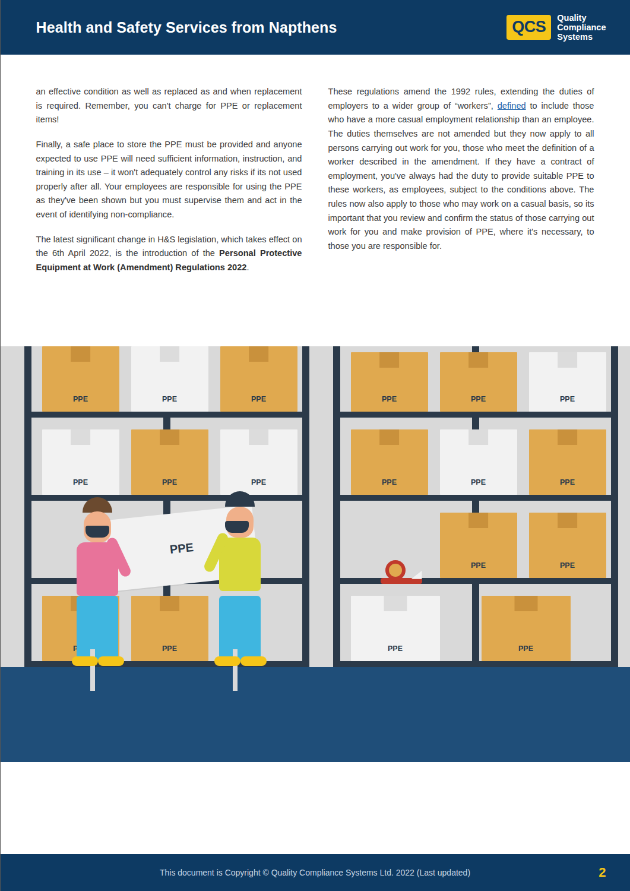Health and Safety Services from Napthens
QCS Quality
Compliance
Systems
an effective condition as well as replaced as and when replacement is required. Remember, you can't charge for PPE or replacement items!
Finally, a safe place to store the PPE must be provided and anyone expected to use PPE will need sufficient information, instruction, and training in its use – it won't adequately control any risks if its not used properly after all. Your employees are responsible for using the PPE as they've been shown but you must supervise them and act in the event of identifying non-compliance.
The latest significant change in H&S legislation, which takes effect on the 6th April 2022, is the introduction of the Personal Protective Equipment at Work (Amendment) Regulations 2022.
These regulations amend the 1992 rules, extending the duties of employers to a wider group of “workers”, defined to include those who have a more casual employment relationship than an employee. The duties themselves are not amended but they now apply to all persons carrying out work for you, those who meet the definition of a worker described in the amendment. If they have a contract of employment, you've always had the duty to provide suitable PPE to these workers, as employees, subject to the conditions above. The rules now also apply to those who may work on a casual basis, so its important that you review and confirm the status of those carrying out work for you and make provision of PPE, where it's necessary, to those you are responsible for.
PPE
PPE
PPE
PPE
PPE
PPE
PPE
PPE
PPE
PPE
PPE
PPE
PPE
PPE
PPE
PPE
PPE
PPE
↑↑ PPE
This document is Copyright © Quality Compliance Systems Ltd. 2022 (Last updated) 2